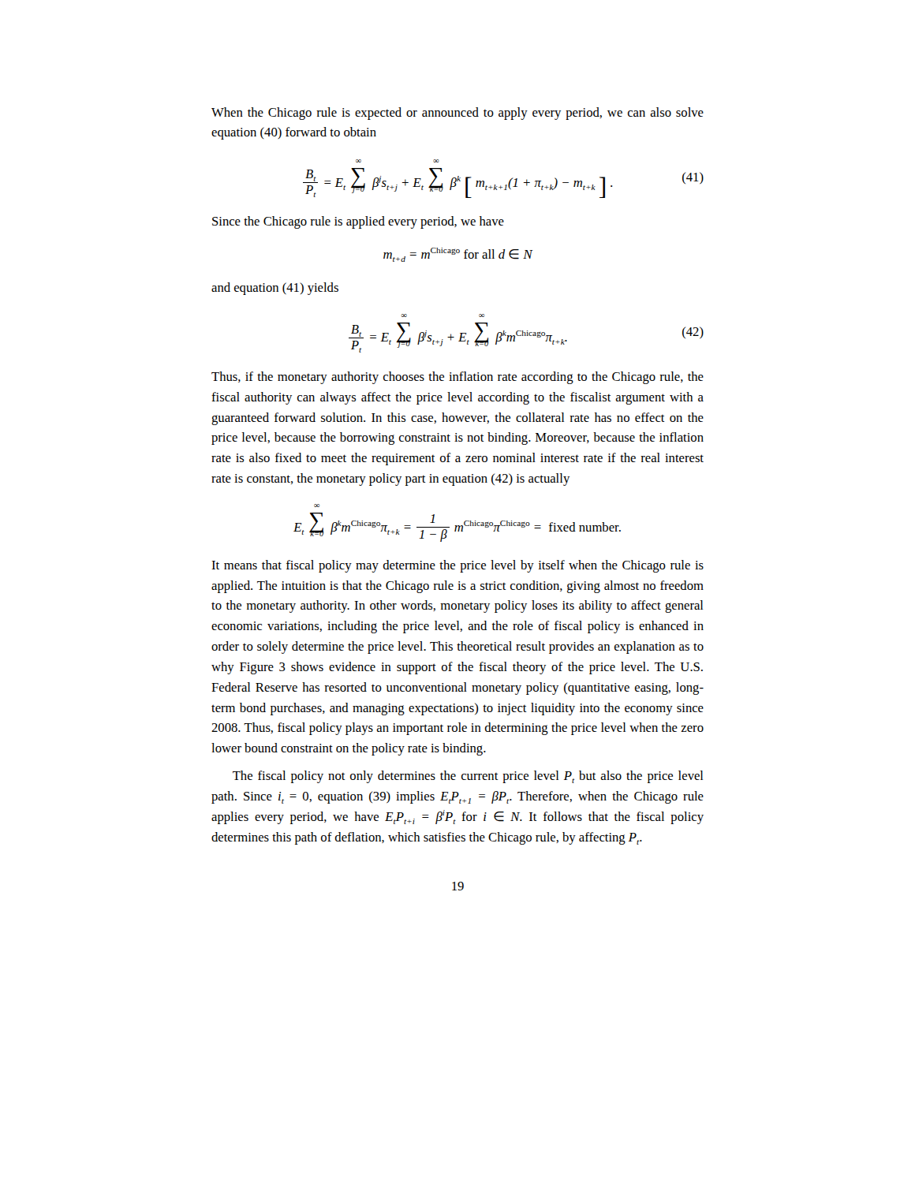When the Chicago rule is expected or announced to apply every period, we can also solve equation (40) forward to obtain
Bt Pt = Et ∞∑j=0 βjst+j + Et ∞∑k=0 βk [ mt+k+1(1 + πt+k) − mt+k ] . (41)
Since the Chicago rule is applied every period, we have
mt+d = mChicago for all d ∈ N
and equation (41) yields
Bt Pt = Et ∞∑j=0 βjst+j + Et ∞∑k=0 βkmChicagoπt+k. (42)
Thus, if the monetary authority chooses the inflation rate according to the Chicago rule, the fiscal authority can always affect the price level according to the fiscalist argument with a guaranteed forward solution. In this case, however, the collateral rate has no effect on the price level, because the borrowing constraint is not binding. Moreover, because the inflation rate is also fixed to meet the requirement of a zero nominal interest rate if the real interest rate is constant, the monetary policy part in equation (42) is actually
Et ∞∑k=0 βkmChicagoπt+k = 11 − β mChicagoπChicago = fixed number.
It means that fiscal policy may determine the price level by itself when the Chicago rule is applied. The intuition is that the Chicago rule is a strict condition, giving almost no freedom to the monetary authority. In other words, monetary policy loses its ability to affect general economic variations, including the price level, and the role of fiscal policy is enhanced in order to solely determine the price level. This theoretical result provides an explanation as to why Figure 3 shows evidence in support of the fiscal theory of the price level. The U.S. Federal Reserve has resorted to unconventional monetary policy (quantitative easing, long-term bond purchases, and managing expectations) to inject liquidity into the economy since 2008. Thus, fiscal policy plays an important role in determining the price level when the zero lower bound constraint on the policy rate is binding.
The fiscal policy not only determines the current price level Pt but also the price level path. Since it = 0, equation (39) implies EtPt+1 = βPt. Therefore, when the Chicago rule applies every period, we have EtPt+i = βiPt for i ∈ N. It follows that the fiscal policy determines this path of deflation, which satisfies the Chicago rule, by affecting Pt.
19